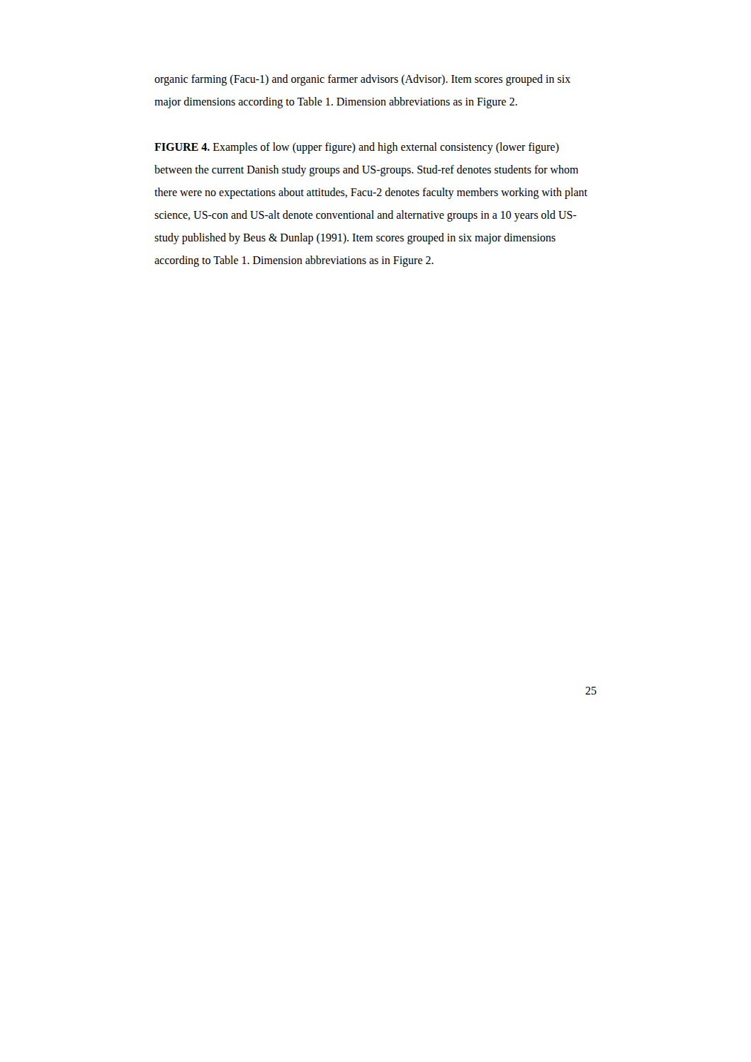organic farming (Facu-1) and organic farmer advisors (Advisor). Item scores grouped in six major dimensions according to Table 1. Dimension abbreviations as in Figure 2.
FIGURE 4. Examples of low (upper figure) and high external consistency (lower figure) between the current Danish study groups and US-groups. Stud-ref denotes students for whom there were no expectations about attitudes, Facu-2 denotes faculty members working with plant science, US-con and US-alt denote conventional and alternative groups in a 10 years old US-study published by Beus & Dunlap (1991). Item scores grouped in six major dimensions according to Table 1. Dimension abbreviations as in Figure 2.
25